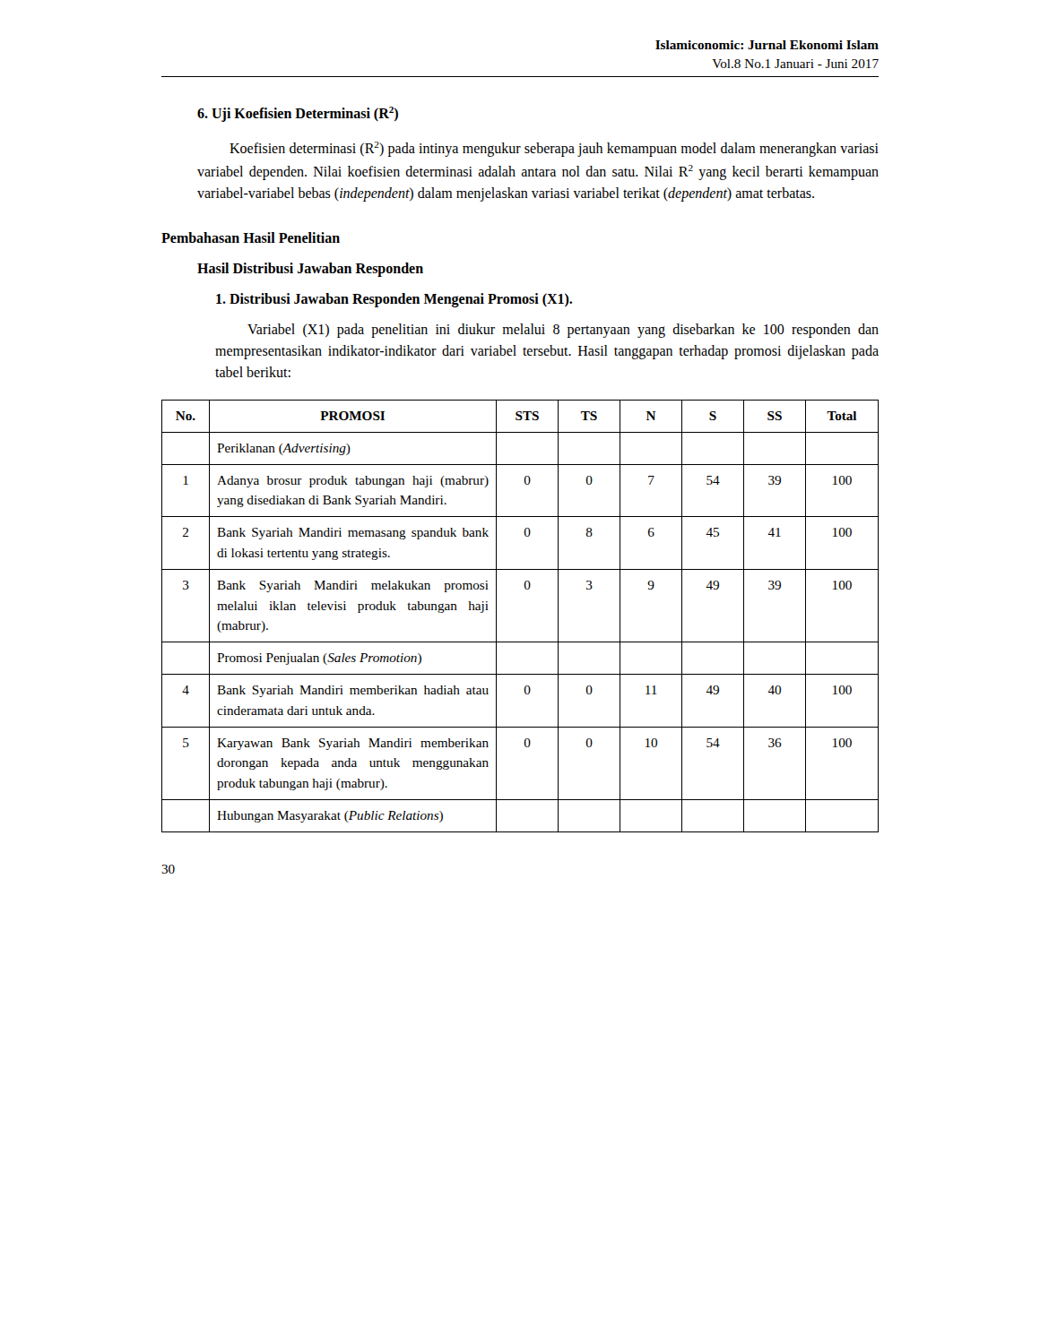Islamiconomic: Jurnal Ekonomi Islam
Vol.8 No.1 Januari - Juni 2017
6. Uji Koefisien Determinasi (R2)
Koefisien determinasi (R2) pada intinya mengukur seberapa jauh kemampuan model dalam menerangkan variasi variabel dependen. Nilai koefisien determinasi adalah antara nol dan satu. Nilai R2 yang kecil berarti kemampuan variabel-variabel bebas (independent) dalam menjelaskan variasi variabel terikat (dependent) amat terbatas.
Pembahasan Hasil Penelitian
Hasil Distribusi Jawaban Responden
1. Distribusi Jawaban Responden Mengenai Promosi (X1).
Variabel (X1) pada penelitian ini diukur melalui 8 pertanyaan yang disebarkan ke 100 responden dan mempresentasikan indikator-indikator dari variabel tersebut. Hasil tanggapan terhadap promosi dijelaskan pada tabel berikut:
| No. | PROMOSI | STS | TS | N | S | SS | Total |
| --- | --- | --- | --- | --- | --- | --- | --- |
| | Periklanan ( Advertising ) | | | | | | |
| 1 | Adanya brosur produk tabungan haji (mabrur) yang disediakan di Bank Syariah Mandiri. | 0 | 0 | 7 | 54 | 39 | 100 |
| 2 | Bank Syariah Mandiri memasang spanduk bank di lokasi tertentu yang strategis. | 0 | 8 | 6 | 45 | 41 | 100 |
| 3 | Bank Syariah Mandiri melakukan promosi melalui iklan televisi produk tabungan haji (mabrur). | 0 | 3 | 9 | 49 | 39 | 100 |
| | Promosi Penjualan ( Sales Promotion ) | | | | | | |
| 4 | Bank Syariah Mandiri memberikan hadiah atau cinderamata dari untuk anda. | 0 | 0 | 11 | 49 | 40 | 100 |
| 5 | Karyawan Bank Syariah Mandiri memberikan dorongan kepada anda untuk menggunakan produk tabungan haji (mabrur). | 0 | 0 | 10 | 54 | 36 | 100 |
| | Hubungan Masyarakat ( Public Relations ) | | | | | | |
30